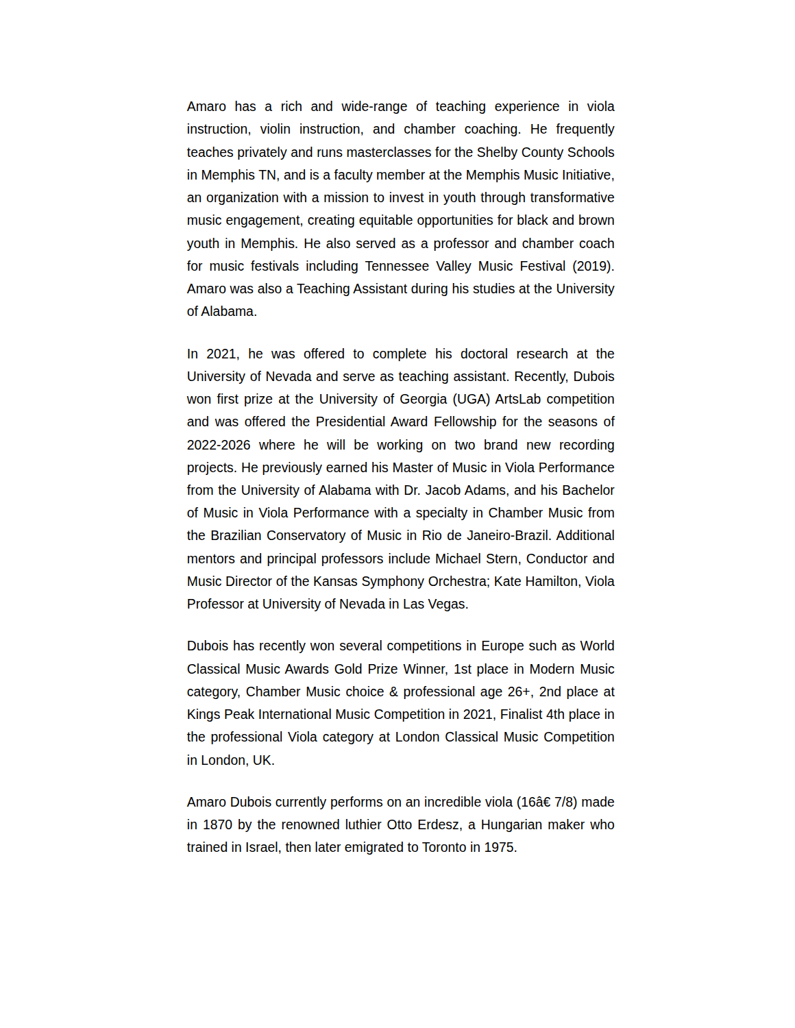Amaro has a rich and wide-range of teaching experience in viola instruction, violin instruction, and chamber coaching. He frequently teaches privately and runs masterclasses for the Shelby County Schools in Memphis TN, and is a faculty member at the Memphis Music Initiative, an organization with a mission to invest in youth through transformative music engagement, creating equitable opportunities for black and brown youth in Memphis. He also served as a professor and chamber coach for music festivals including Tennessee Valley Music Festival (2019). Amaro was also a Teaching Assistant during his studies at the University of Alabama.
In 2021, he was offered to complete his doctoral research at the University of Nevada and serve as teaching assistant. Recently, Dubois won first prize at the University of Georgia (UGA) ArtsLab competition and was offered the Presidential Award Fellowship for the seasons of 2022-2026 where he will be working on two brand new recording projects. He previously earned his Master of Music in Viola Performance from the University of Alabama with Dr. Jacob Adams, and his Bachelor of Music in Viola Performance with a specialty in Chamber Music from the Brazilian Conservatory of Music in Rio de Janeiro-Brazil. Additional mentors and principal professors include Michael Stern, Conductor and Music Director of the Kansas Symphony Orchestra; Kate Hamilton, Viola Professor at University of Nevada in Las Vegas.
Dubois has recently won several competitions in Europe such as World Classical Music Awards Gold Prize Winner, 1st place in Modern Music category, Chamber Music choice & professional age 26+, 2nd place at Kings Peak International Music Competition in 2021, Finalist 4th place in the professional Viola category at London Classical Music Competition in London, UK.
Amaro Dubois currently performs on an incredible viola (16â€ 7/8) made in 1870 by the renowned luthier Otto Erdesz, a Hungarian maker who trained in Israel, then later emigrated to Toronto in 1975.